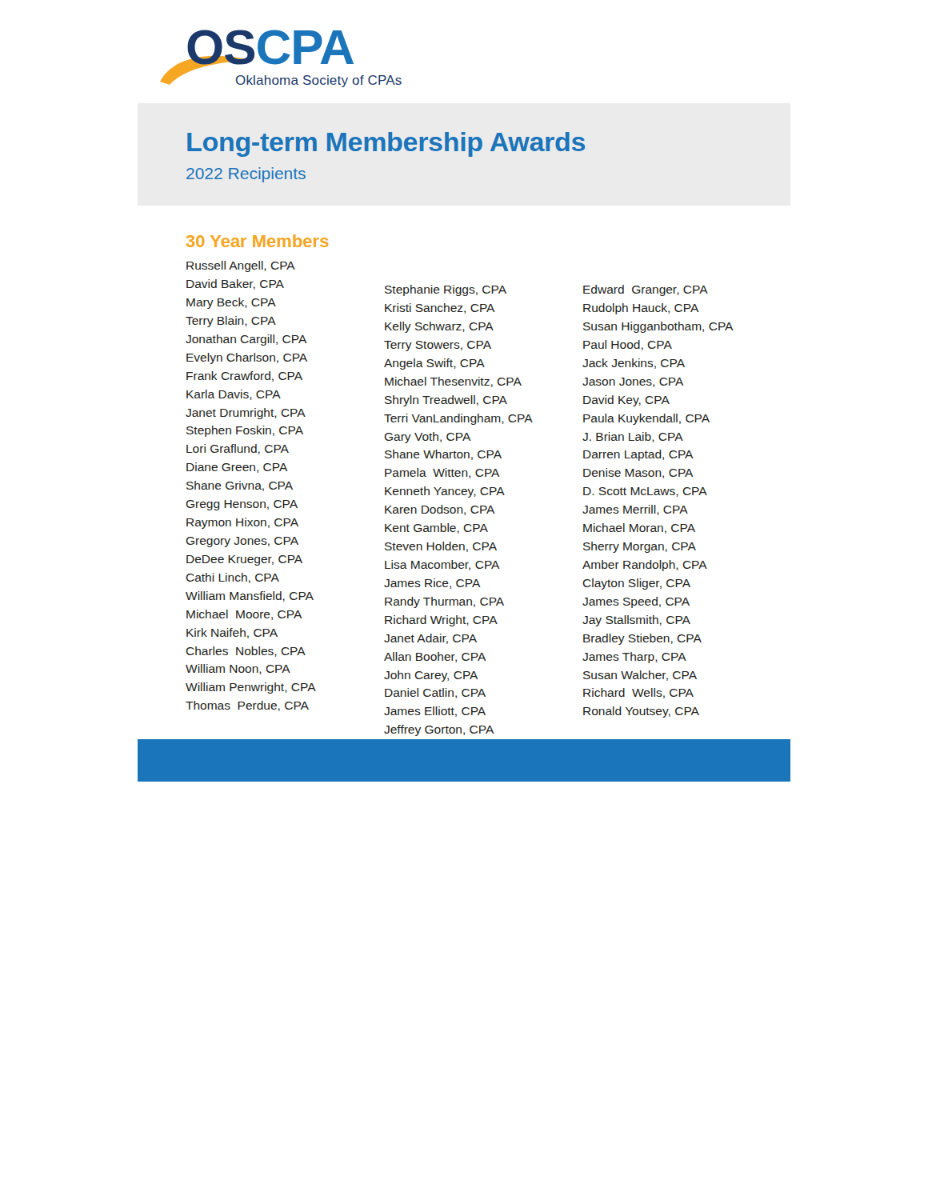OSCPA
Oklahoma Society of CPAs
Long-term Membership Awards
2022 Recipients
30 Year Members
Russell Angell, CPA
David Baker, CPA
Mary Beck, CPA
Terry Blain, CPA
Jonathan Cargill, CPA
Evelyn Charlson, CPA
Frank Crawford, CPA
Karla Davis, CPA
Janet Drumright, CPA
Stephen Foskin, CPA
Lori Graflund, CPA
Diane Green, CPA
Shane Grivna, CPA
Gregg Henson, CPA
Raymon Hixon, CPA
Gregory Jones, CPA
DeDee Krueger, CPA
Cathi Linch, CPA
William Mansfield, CPA
Michael Moore, CPA
Kirk Naifeh, CPA
Charles Nobles, CPA
William Noon, CPA
William Penwright, CPA
Thomas Perdue, CPA
Stephanie Riggs, CPA
Kristi Sanchez, CPA
Kelly Schwarz, CPA
Terry Stowers, CPA
Angela Swift, CPA
Michael Thesenvitz, CPA
Shryln Treadwell, CPA
Terri VanLandingham, CPA
Gary Voth, CPA
Shane Wharton, CPA
Pamela Witten, CPA
Kenneth Yancey, CPA
Karen Dodson, CPA
Kent Gamble, CPA
Steven Holden, CPA
Lisa Macomber, CPA
James Rice, CPA
Randy Thurman, CPA
Richard Wright, CPA
Janet Adair, CPA
Allan Booher, CPA
John Carey, CPA
Daniel Catlin, CPA
James Elliott, CPA
Jeffrey Gorton, CPA
Edward Granger, CPA
Rudolph Hauck, CPA
Susan Higganbotham, CPA
Paul Hood, CPA
Jack Jenkins, CPA
Jason Jones, CPA
David Key, CPA
Paula Kuykendall, CPA
J. Brian Laib, CPA
Darren Laptad, CPA
Denise Mason, CPA
D. Scott McLaws, CPA
James Merrill, CPA
Michael Moran, CPA
Sherry Morgan, CPA
Amber Randolph, CPA
Clayton Sliger, CPA
James Speed, CPA
Jay Stallsmith, CPA
Bradley Stieben, CPA
James Tharp, CPA
Susan Walcher, CPA
Richard Wells, CPA
Ronald Youtsey, CPA